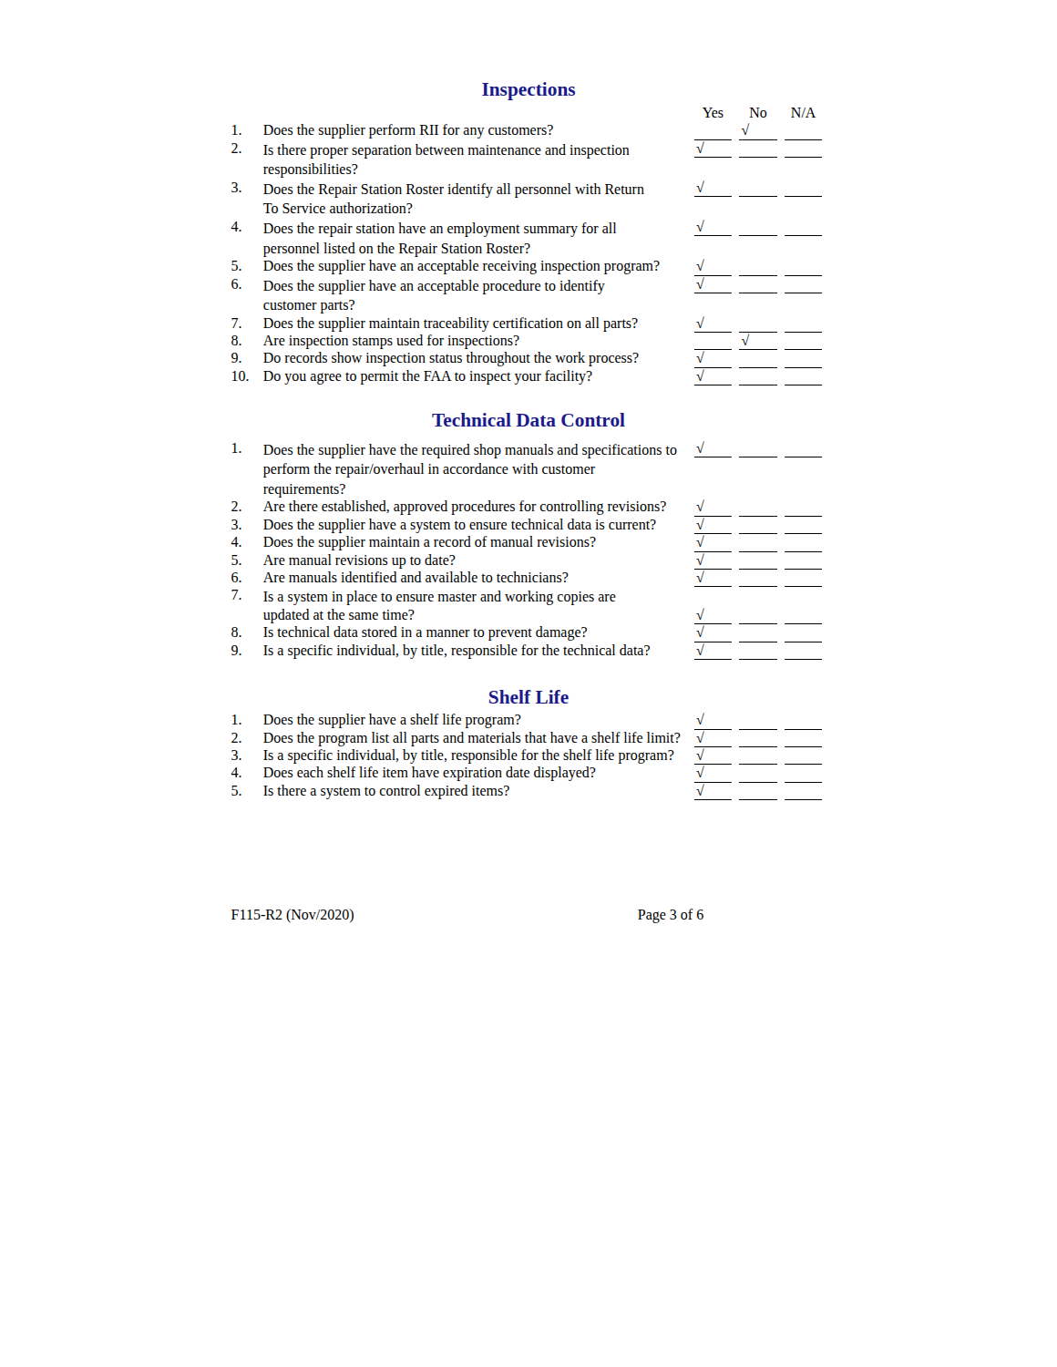Inspections
| | | Yes | No | N/A |
| 1. | Does the supplier perform RII for any customers? | | √ | |
| 2. | Is there proper separation between maintenance and inspection responsibilities? | √ | | |
| 3. | Does the Repair Station Roster identify all personnel with Return To Service authorization? | √ | | |
| 4. | Does the repair station have an employment summary for all personnel listed on the Repair Station Roster? | √ | | |
| 5. | Does the supplier have an acceptable receiving inspection program? | √ | | |
| 6. | Does the supplier have an acceptable procedure to identify customer parts? | √ | | |
| 7. | Does the supplier maintain traceability certification on all parts? | √ | | |
| 8. | Are inspection stamps used for inspections? | | √ | |
| 9. | Do records show inspection status throughout the work process? | √ | | |
| 10. | Do you agree to permit the FAA to inspect your facility? | √ | | |
Technical Data Control
| 1. | Does the supplier have the required shop manuals and specifications to perform the repair/overhaul in accordance with customer requirements? | √ | | |
| 2. | Are there established, approved procedures for controlling revisions? | √ | | |
| 3. | Does the supplier have a system to ensure technical data is current? | √ | | |
| 4. | Does the supplier maintain a record of manual revisions? | √ | | |
| 5. | Are manual revisions up to date? | √ | | |
| 6. | Are manuals identified and available to technicians? | √ | | |
| 7. | Is a system in place to ensure master and working copies are | | | |
| | updated at the same time? | √ | | |
| 8. | Is technical data stored in a manner to prevent damage? | √ | | |
| 9. | Is a specific individual, by title, responsible for the technical data? | √ | | |
Shelf Life
| 1. | Does the supplier have a shelf life program? | √ | | |
| 2. | Does the program list all parts and materials that have a shelf life limit? | √ | | |
| 3. | Is a specific individual, by title, responsible for the shelf life program? | √ | | |
| 4. | Does each shelf life item have expiration date displayed? | √ | | |
| 5. | Is there a system to control expired items? | √ | | |
F115-R2 (Nov/2020) Page 3 of 6